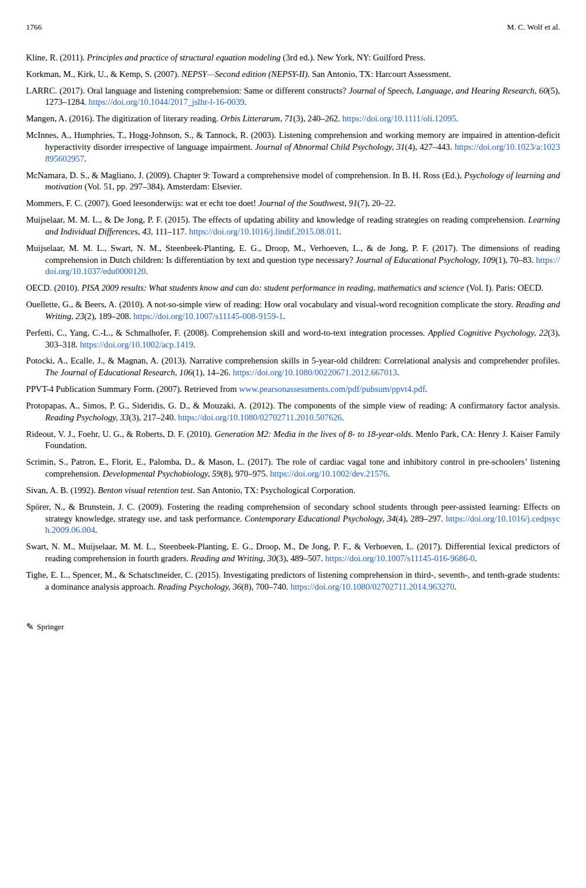1766 M. C. Wolf et al.
Kline, R. (2011). Principles and practice of structural equation modeling (3rd ed.). New York, NY: Guilford Press.
Korkman, M., Kirk, U., & Kemp, S. (2007). NEPSY—Second edition (NEPSY-II). San Antonio, TX: Harcourt Assessment.
LARRC. (2017). Oral language and listening comprehension: Same or different constructs? Journal of Speech, Language, and Hearing Research, 60(5), 1273–1284. https://doi.org/10.1044/2017_jslhr-l-16-0039.
Mangen, A. (2016). The digitization of literary reading. Orbis Litterarum, 71(3), 240–262. https://doi.org/10.1111/oli.12095.
McInnes, A., Humphries, T., Hogg-Johnson, S., & Tannock, R. (2003). Listening comprehension and working memory are impaired in attention-deficit hyperactivity disorder irrespective of language impairment. Journal of Abnormal Child Psychology, 31(4), 427–443. https://doi.org/10.1023/a:1023895602957.
McNamara, D. S., & Magliano, J. (2009). Chapter 9: Toward a comprehensive model of comprehension. In B. H. Ross (Ed.), Psychology of learning and motivation (Vol. 51, pp. 297–384). Amsterdam: Elsevier.
Mommers, F. C. (2007). Goed leesonderwijs: wat er echt toe doet! Journal of the Southwest, 91(7), 20–22.
Muijselaar, M. M. L., & De Jong, P. F. (2015). The effects of updating ability and knowledge of reading strategies on reading comprehension. Learning and Individual Differences, 43, 111–117. https://doi.org/10.1016/j.lindif.2015.08.011.
Muijselaar, M. M. L., Swart, N. M., Steenbeek-Planting, E. G., Droop, M., Verhoeven, L., & de Jong, P. F. (2017). The dimensions of reading comprehension in Dutch children: Is differentiation by text and question type necessary? Journal of Educational Psychology, 109(1), 70–83. https://doi.org/10.1037/edu0000120.
OECD. (2010). PISA 2009 results: What students know and can do: student performance in reading, mathematics and science (Vol. I). Paris: OECD.
Ouellette, G., & Beers, A. (2010). A not-so-simple view of reading: How oral vocabulary and visual-word recognition complicate the story. Reading and Writing, 23(2), 189–208. https://doi.org/10.1007/s11145-008-9159-1.
Perfetti, C., Yang, C.-L., & Schmalhofer, F. (2008). Comprehension skill and word-to-text integration processes. Applied Cognitive Psychology, 22(3), 303–318. https://doi.org/10.1002/acp.1419.
Potocki, A., Ecalle, J., & Magnan, A. (2013). Narrative comprehension skills in 5-year-old children: Correlational analysis and comprehender profiles. The Journal of Educational Research, 106(1), 14–26. https://doi.org/10.1080/00220671.2012.667013.
PPVT-4 Publication Summary Form. (2007). Retrieved from www.pearsonassessments.com/pdf/pubsum/ppvt4.pdf.
Protopapas, A., Simos, P. G., Sideridis, G. D., & Mouzaki, A. (2012). The components of the simple view of reading: A confirmatory factor analysis. Reading Psychology, 33(3), 217–240. https://doi.org/10.1080/02702711.2010.507626.
Rideout, V. J., Foehr, U. G., & Roberts, D. F. (2010). Generation M2: Media in the lives of 8- to 18-year-olds. Menlo Park, CA: Henry J. Kaiser Family Foundation.
Scrimin, S., Patron, E., Florit, E., Palomba, D., & Mason, L. (2017). The role of cardiac vagal tone and inhibitory control in pre-schoolers’ listening comprehension. Developmental Psychobiology, 59(8), 970–975. https://doi.org/10.1002/dev.21576.
Sivan, A. B. (1992). Benton visual retention test. San Antonio, TX: Psychological Corporation.
Spörer, N., & Brunstein, J. C. (2009). Fostering the reading comprehension of secondary school students through peer-assisted learning: Effects on strategy knowledge, strategy use, and task performance. Contemporary Educational Psychology, 34(4), 289–297. https://doi.org/10.1016/j.cedpsych.2009.06.004.
Swart, N. M., Muijselaar, M. M. L., Steenbeek-Planting, E. G., Droop, M., De Jong, P. F., & Verhoeven, L. (2017). Differential lexical predictors of reading comprehension in fourth graders. Reading and Writing, 30(3), 489–507. https://doi.org/10.1007/s11145-016-9686-0.
Tighe, E. L., Spencer, M., & Schatschneider, C. (2015). Investigating predictors of listening comprehension in third-, seventh-, and tenth-grade students: a dominance analysis approach. Reading Psychology, 36(8), 700–740. https://doi.org/10.1080/02702711.2014.963270.
✎ Springer